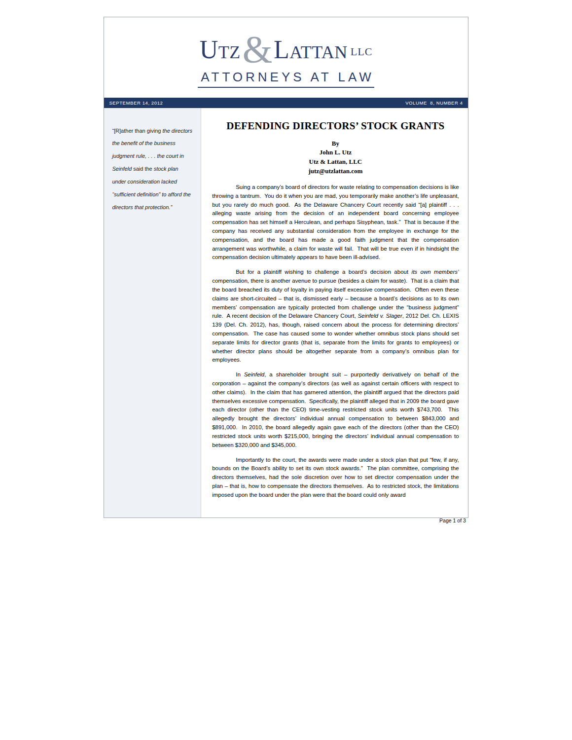Utz&Lattan LLC
ATTORNEYS AT LAW
SEPTEMBER 14, 2012
VOLUME 8, NUMBER 4
“[R]ather than giving the directors the benefit of the business judgment rule, . . . the court in Seinfeld said the stock plan under consideration lacked “sufficient definition” to afford the directors that protection.”
DEFENDING DIRECTORS’ STOCK GRANTS
By
John L. Utz
Utz & Lattan, LLC
jutz@utzlattan.com
Suing a company’s board of directors for waste relating to compensation decisions is like throwing a tantrum. You do it when you are mad, you temporarily make another’s life unpleasant, but you rarely do much good. As the Delaware Chancery Court recently said “[a] plaintiff . . . alleging waste arising from the decision of an independent board concerning employee compensation has set himself a Herculean, and perhaps Sisyphean, task.” That is because if the company has received any substantial consideration from the employee in exchange for the compensation, and the board has made a good faith judgment that the compensation arrangement was worthwhile, a claim for waste will fail. That will be true even if in hindsight the compensation decision ultimately appears to have been ill-advised.
But for a plaintiff wishing to challenge a board’s decision about its own members’ compensation, there is another avenue to pursue (besides a claim for waste). That is a claim that the board breached its duty of loyalty in paying itself excessive compensation. Often even these claims are short-circuited – that is, dismissed early – because a board’s decisions as to its own members’ compensation are typically protected from challenge under the “business judgment” rule. A recent decision of the Delaware Chancery Court, Seinfeld v. Slager, 2012 Del. Ch. LEXIS 139 (Del. Ch. 2012), has, though, raised concern about the process for determining directors’ compensation. The case has caused some to wonder whether omnibus stock plans should set separate limits for director grants (that is, separate from the limits for grants to employees) or whether director plans should be altogether separate from a company’s omnibus plan for employees.
In Seinfeld, a shareholder brought suit – purportedly derivatively on behalf of the corporation – against the company’s directors (as well as against certain officers with respect to other claims). In the claim that has garnered attention, the plaintiff argued that the directors paid themselves excessive compensation. Specifically, the plaintiff alleged that in 2009 the board gave each director (other than the CEO) time-vesting restricted stock units worth $743,700. This allegedly brought the directors’ individual annual compensation to between $843,000 and $891,000. In 2010, the board allegedly again gave each of the directors (other than the CEO) restricted stock units worth $215,000, bringing the directors’ individual annual compensation to between $320,000 and $345,000.
Importantly to the court, the awards were made under a stock plan that put “few, if any, bounds on the Board’s ability to set its own stock awards.” The plan committee, comprising the directors themselves, had the sole discretion over how to set director compensation under the plan – that is, how to compensate the directors themselves. As to restricted stock, the limitations imposed upon the board under the plan were that the board could only award
Page 1 of 3